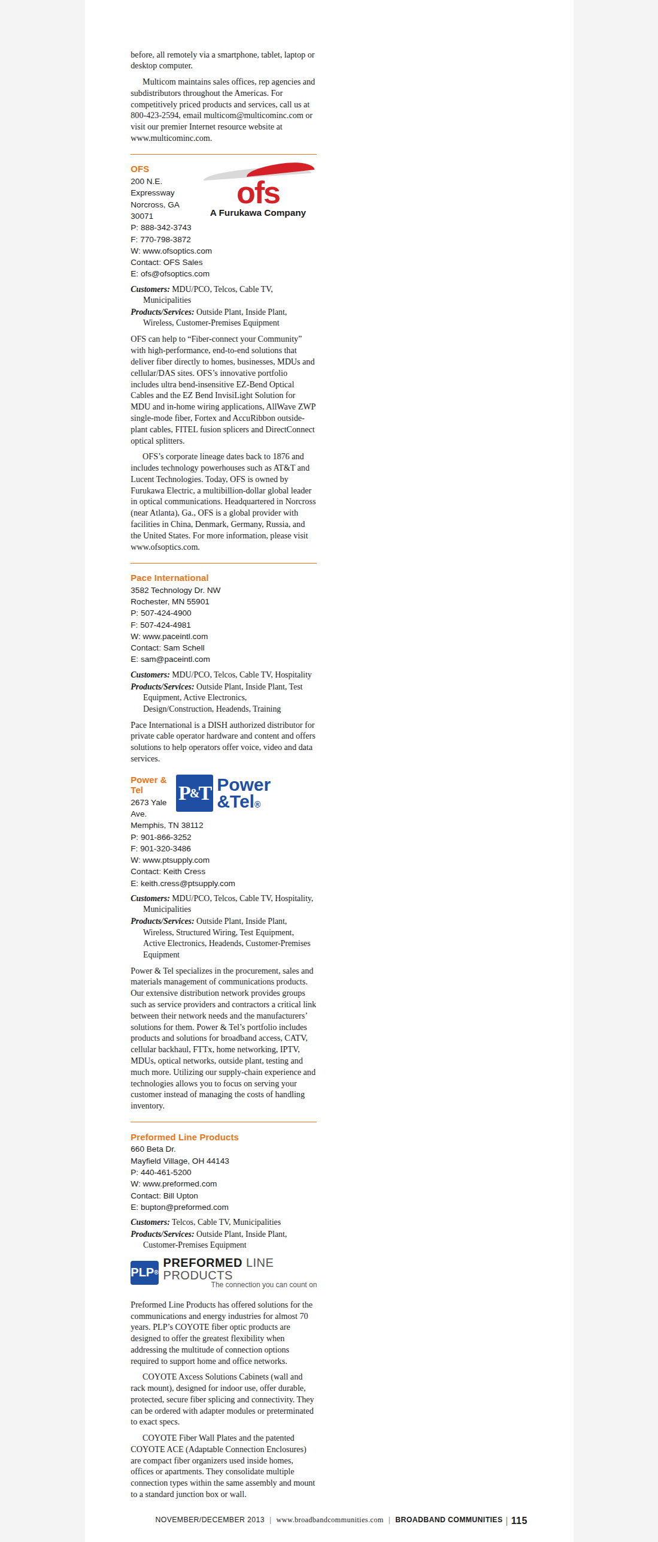before, all remotely via a smartphone, tablet, laptop or desktop computer.
Multicom maintains sales offices, rep agencies and subdistributors throughout the Americas. For competitively priced products and services, call us at 800-423-2594, email multicom@multicominc.com or visit our premier Internet resource website at www.multicominc.com.
ofs
A Furukawa Company
OFS
200 N.E. Expressway
Norcross, GA 30071
P: 888-342-3743
F: 770-798-3872
W: www.ofsoptics.com
Contact: OFS Sales
E: ofs@ofsoptics.com
Customers: MDU/PCO, Telcos, Cable TV, Municipalities Products/Services: Outside Plant, Inside Plant, Wireless, Customer-Premises Equipment
OFS can help to “Fiber-connect your Community” with high-performance, end-to-end solutions that deliver fiber directly to homes, businesses, MDUs and cellular/DAS sites. OFS’s innovative portfolio includes ultra bend-insensitive EZ-Bend Optical Cables and the EZ Bend InvisiLight Solution for MDU and in-home wiring applications, AllWave ZWP single-mode fiber, Fortex and AccuRibbon outside-plant cables, FITEL fusion splicers and DirectConnect optical splitters.
OFS’s corporate lineage dates back to 1876 and includes technology powerhouses such as AT&T and Lucent Technologies. Today, OFS is owned by Furukawa Electric, a multibillion-dollar global leader in optical communications. Headquartered in Norcross (near Atlanta), Ga., OFS is a global provider with facilities in China, Denmark, Germany, Russia, and the United States. For more information, please visit www.ofsoptics.com.
Pace International
3582 Technology Dr. NW
Rochester, MN 55901
P: 507-424-4900
F: 507-424-4981
W: www.paceintl.com
Contact: Sam Schell
E: sam@paceintl.com
Customers: MDU/PCO, Telcos, Cable TV, Hospitality Products/Services: Outside Plant, Inside Plant, Test Equipment, Active Electronics, Design/Construction, Headends, Training
Pace International is a DISH authorized distributor for private cable operator hardware and content and offers solutions to help operators offer voice, video and data services.
P&T
Power&Tel®
Power & Tel
2673 Yale Ave.
Memphis, TN 38112
P: 901-866-3252
F: 901-320-3486
W: www.ptsupply.com
Contact: Keith Cress
E: keith.cress@ptsupply.com
Customers: MDU/PCO, Telcos, Cable TV, Hospitality, Municipalities Products/Services: Outside Plant, Inside Plant, Wireless, Structured Wiring, Test Equipment, Active Electronics, Headends, Customer-Premises Equipment
Power & Tel specializes in the procurement, sales and materials management of communications products. Our extensive distribution network provides groups such as service providers and contractors a critical link between their network needs and the manufacturers’ solutions for them. Power & Tel’s portfolio includes products and solutions for broadband access, CATV, cellular backhaul, FTTx, home networking, IPTV, MDUs, optical networks, outside plant, testing and much more. Utilizing our supply-chain experience and technologies allows you to focus on serving your customer instead of managing the costs of handling inventory.
Preformed Line Products
660 Beta Dr.
Mayfield Village, OH 44143
P: 440-461-5200
W: www.preformed.com
Contact: Bill Upton
E: bupton@preformed.com
Customers: Telcos, Cable TV, Municipalities Products/Services: Outside Plant, Inside Plant, Customer-Premises Equipment
PLP®
PREFORMED LINE PRODUCTS
The connection you can count on
Preformed Line Products has offered solutions for the communications and energy industries for almost 70 years. PLP’s COYOTE fiber optic products are designed to offer the greatest flexibility when addressing the multitude of connection options required to support home and office networks.
COYOTE Axcess Solutions Cabinets (wall and rack mount), designed for indoor use, offer durable, protected, secure fiber splicing and connectivity. They can be ordered with adapter modules or preterminated to exact specs.
COYOTE Fiber Wall Plates and the patented COYOTE ACE (Adaptable Connection Enclosures) are compact fiber organizers used inside homes, offices or apartments. They consolidate multiple connection types within the same assembly and mount to a standard junction box or wall.
NOVEMBER/DECEMBER 2013 | www.broadbandcommunities.com | BROADBAND COMMUNITIES | 115